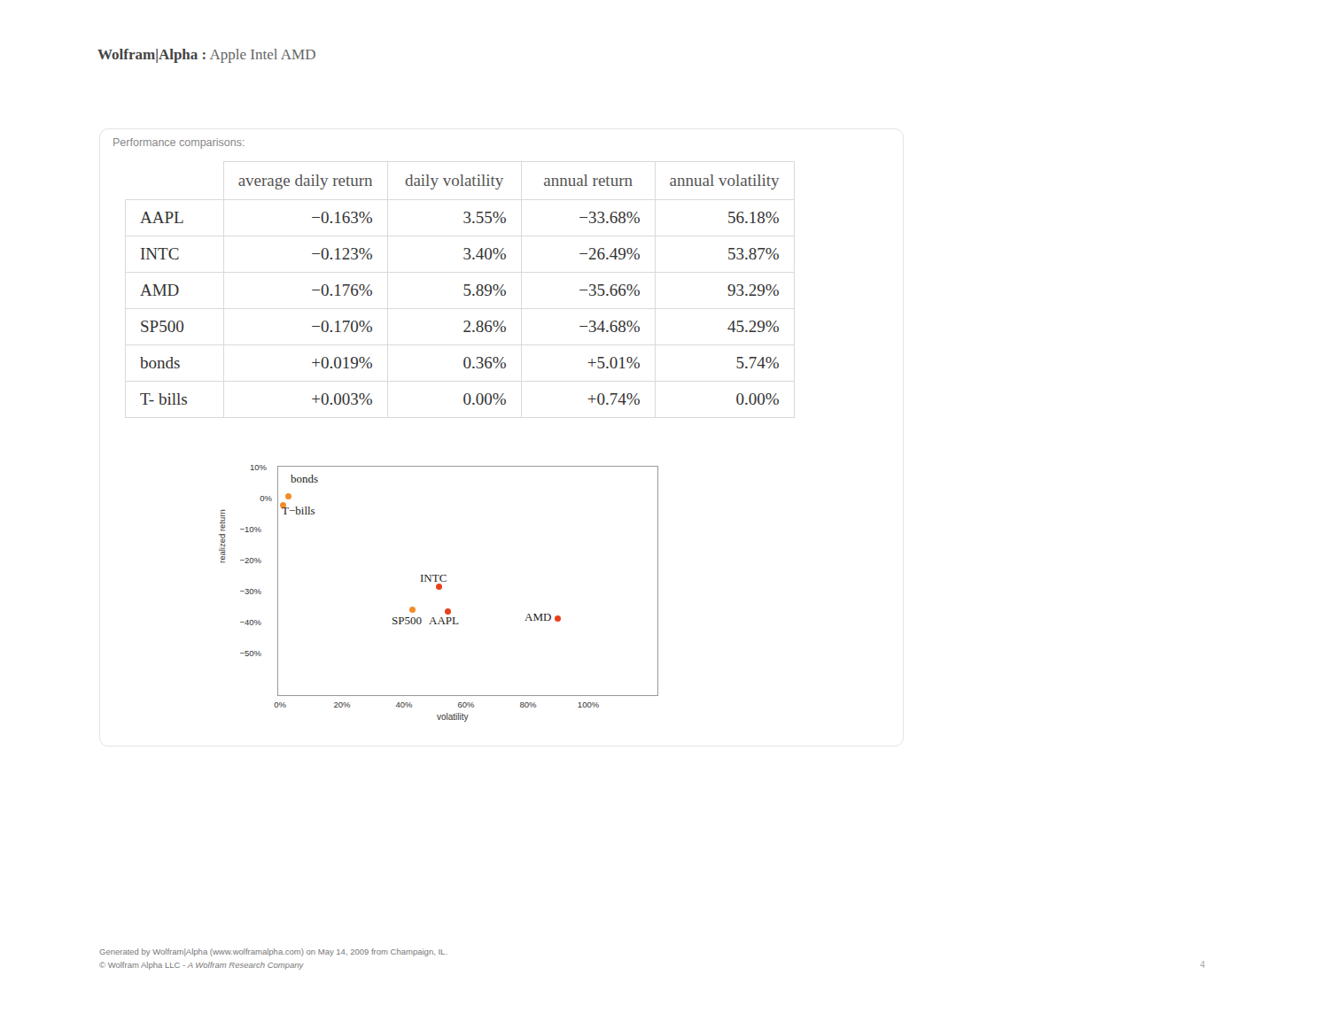Wolfram|Alpha : Apple Intel AMD
Performance comparisons:
| | average daily return | daily volatility | annual return | annual volatility |
| --- | --- | --- | --- | --- |
| AAPL | −0.163% | 3.55% | −33.68% | 56.18% |
| INTC | −0.123% | 3.40% | −26.49% | 53.87% |
| AMD | −0.176% | 5.89% | −35.66% | 93.29% |
| SP500 | −0.170% | 2.86% | −34.68% | 45.29% |
| bonds | +0.019% | 0.36% | +5.01% | 5.74% |
| T- bills | +0.003% | 0.00% | +0.74% | 0.00% |
realized return
volatility
10%
0%
−10%
−20%
−30%
−40%
−50%
bonds
T−bills
INTC
AAPL
SP500
AMD
0%
20%
40%
60%
80%
100%
Generated by Wolfram|Alpha (www.wolframalpha.com) on May 14, 2009 from Champaign, IL.
© Wolfram Alpha LLC - A Wolfram Research Company
4